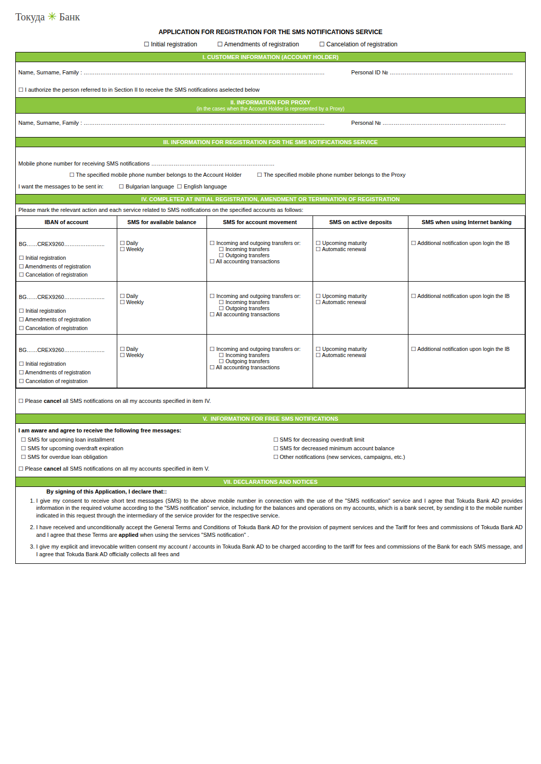Токуда ✳ Банк
APPLICATION FOR REGISTRATION FOR THE SMS NOTIFICATIONS SERVICE
☐ Initial registration ☐ Amendments of registration ☐ Cancelation of registration
| I. CUSTOMER INFORMATION (ACCOUNT HOLDER) |
| Name, Surname, Family : ………………………………………………………………………………………………………………… Personal ID № ………………………………………………………… ☐ I authorize the person referred to in Section II to receive the SMS notifications aselected below |
| II. INFORMATION FOR PROXY (in the cases when the Account Holder is represented by a Proxy) |
| Name, Surname, Family : ………………………………………………………………………………………………………………… Personal № ………………………………………………………… |
| III. INFORMATION FOR REGISTRATION FOR THE SMS NOTIFICATIONS SERVICE |
| Mobile phone number for receiving SMS notifications ………………………………………………………… ☐ The specified mobile phone number belongs to the Account Holder ☐ The specified mobile phone number belongs to the Proxy I want the messages to be sent in: ☐ Bulgarian language ☐ English language |
| IV. COMPLETED AT INITIAL REGISTRATION, AMENDMENT OR TERMINATION OF REGISTRATION |
| Please mark the relevant action and each service related to SMS notifications on the specified accounts as follows: / IBAN of account / SMS for available balance / SMS for account movement / SMS on active deposits / SMS when using Internet banking / / --- / --- / --- / --- / --- / / BG……CREX9260………………….. ☐ Initial registration ☐ Amendments of registration ☐ Cancelation of registration / ☐ Daily ☐ Weekly / ☐ Incoming and outgoing transfers or: ☐ Incoming transfers ☐ Outgoing transfers ☐ All accounting transactions / ☐ Upcoming maturity ☐ Automatic renewal / ☐ Additional notification upon login the IB / / BG……CREX9260………………….. ☐ Initial registration ☐ Amendments of registration ☐ Cancelation of registration / ☐ Daily ☐ Weekly / ☐ Incoming and outgoing transfers or: ☐ Incoming transfers ☐ Outgoing transfers ☐ All accounting transactions / ☐ Upcoming maturity ☐ Automatic renewal / ☐ Additional notification upon login the IB / / BG……CREX9260………………….. ☐ Initial registration ☐ Amendments of registration ☐ Cancelation of registration / ☐ Daily ☐ Weekly / ☐ Incoming and outgoing transfers or: ☐ Incoming transfers ☐ Outgoing transfers ☐ All accounting transactions / ☐ Upcoming maturity ☐ Automatic renewal / ☐ Additional notification upon login the IB / |
| ☐ Please cancel all SMS notifications on all my accounts specified in item IV. |
| V. INFORMATION FOR FREE SMS NOTIFICATIONS |
| I am aware and agree to receive the following free messages: / ☐ SMS for upcoming loan installment / ☐ SMS for decreasing overdraft limit / / ☐ SMS for upcoming overdraft expiration / ☐ SMS for decreased minimum account balance / / ☐ SMS for overdue loan obligation / ☐ Other notifications (new services, campaigns, etc.) / ☐ Please cancel all SMS notifications on all my accounts specified in item V. |
| VII. DECLARATIONS AND NOTICES |
| By signing of this Application, I declare that:: I give my consent to receive short text messages (SMS) to the above mobile number in connection with the use of the "SMS notification" service and I agree that Tokuda Bank AD provides information in the required volume according to the "SMS notification" service, including for the balances and operations on my accounts, which is a bank secret, by sending it to the mobile number indicated in this request through the intermediary of the service provider for the respective service. I have received and unconditionally accept the General Terms and Conditions of Tokuda Bank AD for the provision of payment services and the Tariff for fees and commissions of Tokuda Bank AD and I agree that these Terms are applied when using the services "SMS notification" . I give my explicit and irrevocable written consent my account / accounts in Tokuda Bank AD to be charged according to the tariff for fees and commissions of the Bank for each SMS message, and I agree that Tokuda Bank AD officially collects all fees and |